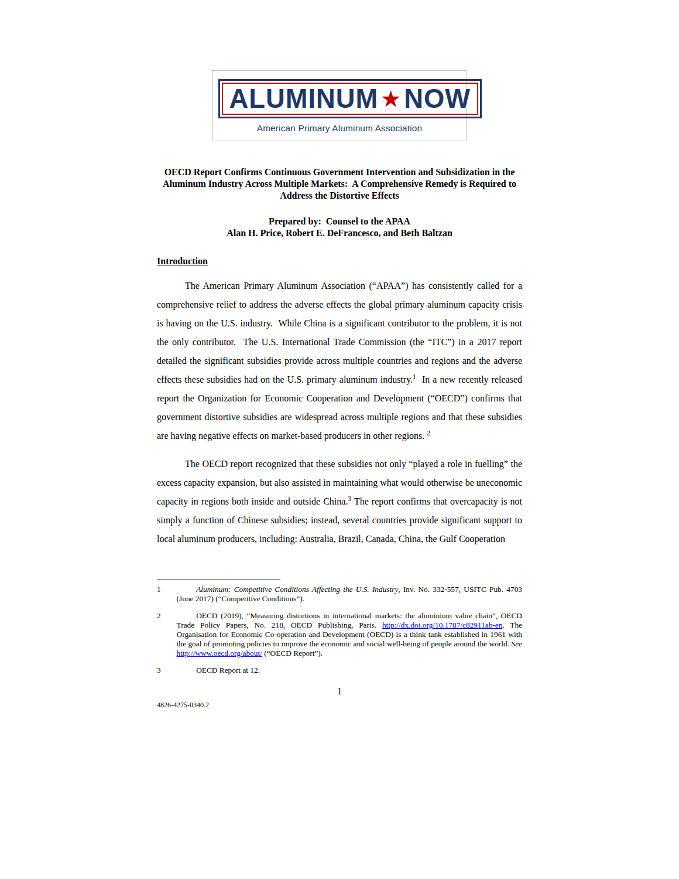ALUMINUM★NOW
American Primary Aluminum Association
OECD Report Confirms Continuous Government Intervention and Subsidization in the
Aluminum Industry Across Multiple Markets: A Comprehensive Remedy is Required to
Address the Distortive Effects
Prepared by: Counsel to the APAA
Alan H. Price, Robert E. DeFrancesco, and Beth Baltzan
Introduction
The American Primary Aluminum Association (“APAA”) has consistently called for a comprehensive relief to address the adverse effects the global primary aluminum capacity crisis is having on the U.S. industry. While China is a significant contributor to the problem, it is not the only contributor. The U.S. International Trade Commission (the “ITC”) in a 2017 report detailed the significant subsidies provide across multiple countries and regions and the adverse effects these subsidies had on the U.S. primary aluminum industry.1 In a new recently released report the Organization for Economic Cooperation and Development (“OECD”) confirms that government distortive subsidies are widespread across multiple regions and that these subsidies are having negative effects on market-based producers in other regions. 2
The OECD report recognized that these subsidies not only “played a role in fuelling” the excess capacity expansion, but also assisted in maintaining what would otherwise be uneconomic capacity in regions both inside and outside China.3 The report confirms that overcapacity is not simply a function of Chinese subsidies; instead, several countries provide significant support to local aluminum producers, including: Australia, Brazil, Canada, China, the Gulf Cooperation
1
Aluminum: Competitive Conditions Affecting the U.S. Industry, Inv. No. 332-557, USITC Pub. 4703 (June 2017) (“Competitive Conditions”).
2
OECD (2019), “Measuring distortions in international markets: the aluminium value chain”, OECD Trade Policy Papers, No. 218, OECD Publishing, Paris. http://dx.doi.org/10.1787/c82911ab-en. The Organisation for Economic Co-operation and Development (OECD) is a think tank established in 1961 with the goal of promoting policies to improve the economic and social well-being of people around the world. See http://www.oecd.org/about/ (“OECD Report”).
3
OECD Report at 12.
1
4826-4275-0340.2